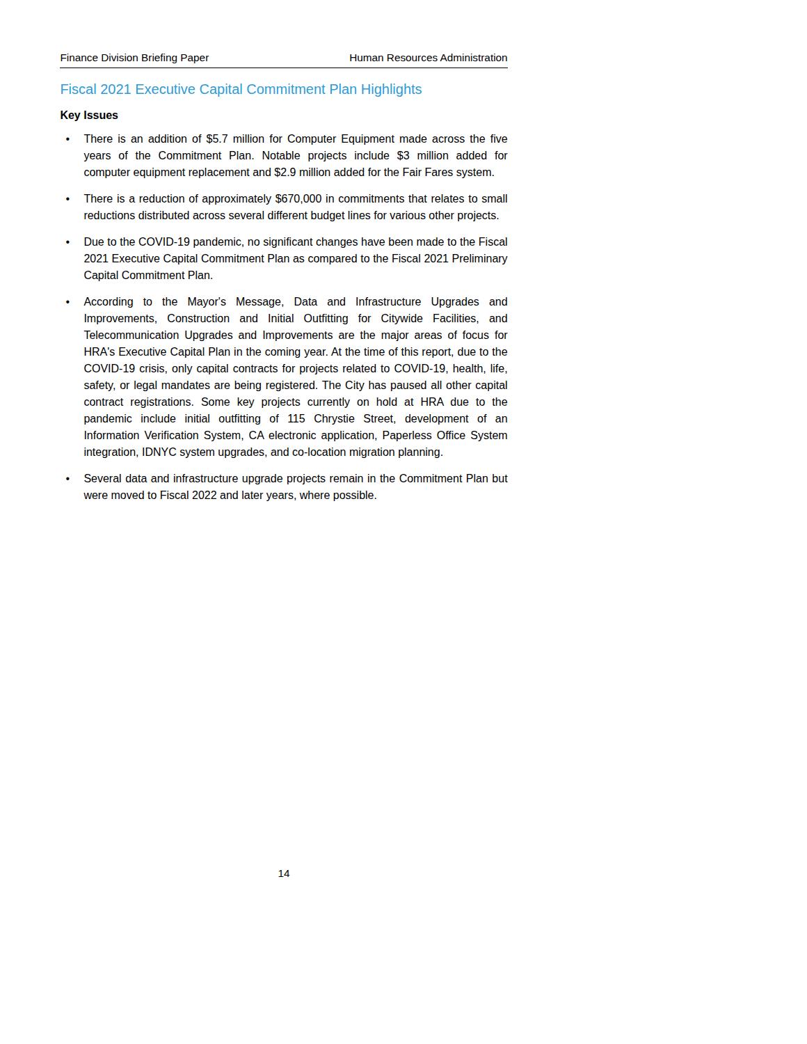Finance Division Briefing Paper
Human Resources Administration
Fiscal 2021 Executive Capital Commitment Plan Highlights
Key Issues
There is an addition of $5.7 million for Computer Equipment made across the five years of the Commitment Plan. Notable projects include $3 million added for computer equipment replacement and $2.9 million added for the Fair Fares system.
There is a reduction of approximately $670,000 in commitments that relates to small reductions distributed across several different budget lines for various other projects.
Due to the COVID-19 pandemic, no significant changes have been made to the Fiscal 2021 Executive Capital Commitment Plan as compared to the Fiscal 2021 Preliminary Capital Commitment Plan.
According to the Mayor's Message, Data and Infrastructure Upgrades and Improvements, Construction and Initial Outfitting for Citywide Facilities, and Telecommunication Upgrades and Improvements are the major areas of focus for HRA's Executive Capital Plan in the coming year. At the time of this report, due to the COVID-19 crisis, only capital contracts for projects related to COVID-19, health, life, safety, or legal mandates are being registered. The City has paused all other capital contract registrations. Some key projects currently on hold at HRA due to the pandemic include initial outfitting of 115 Chrystie Street, development of an Information Verification System, CA electronic application, Paperless Office System integration, IDNYC system upgrades, and co-location migration planning.
Several data and infrastructure upgrade projects remain in the Commitment Plan but were moved to Fiscal 2022 and later years, where possible.
14